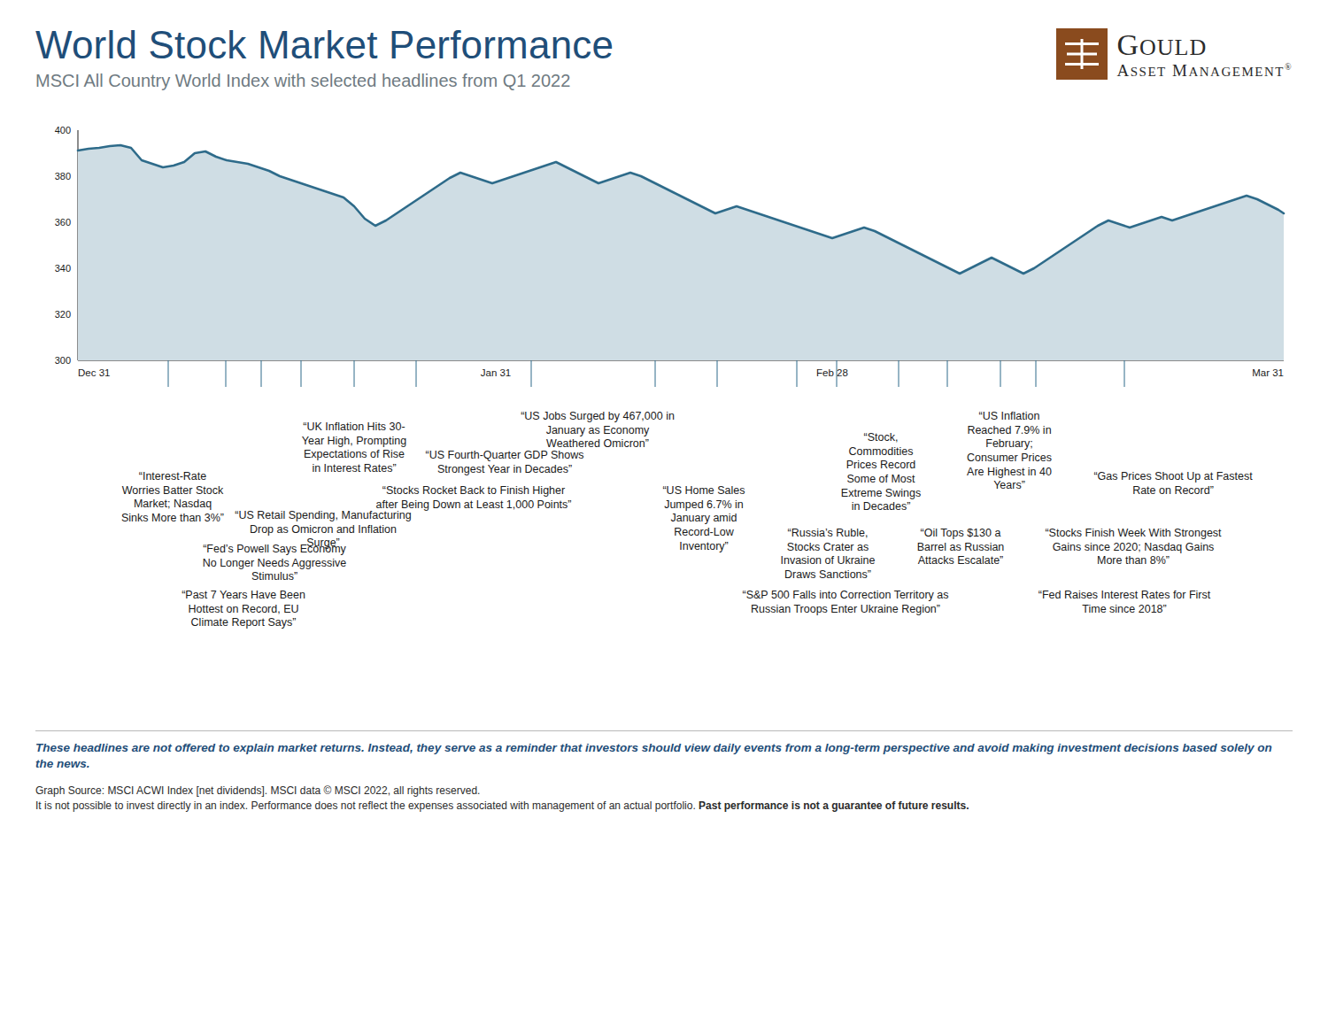World Stock Market Performance
MSCI All Country World Index with selected headlines from Q1 2022
GOULD
ASSET MANAGEMENT®
400 380 360 340 320 300 Dec 31 Jan 31 Feb 28 Mar 31
“Interest-Rate Worries Batter Stock Market; Nasdaq Sinks More than 3%”
“Past 7 Years Have Been Hottest on Record, EU Climate Report Says”
“Fed’s Powell Says Economy No Longer Needs Aggressive Stimulus”
“US Retail Spending, Manufacturing Drop as Omicron and Inflation Surge”
“UK Inflation Hits 30-Year High, Prompting Expectations of Rise in Interest Rates”
“Stocks Rocket Back to Finish Higher after Being Down at Least 1,000 Points”
“US Fourth-Quarter GDP Shows Strongest Year in Decades”
“US Jobs Surged by 467,000 in January as Economy Weathered Omicron”
“US Home Sales Jumped 6.7% in January amid Record-Low Inventory”
“S&P 500 Falls into Correction Territory as Russian Troops Enter Ukraine Region”
“Russia’s Ruble, Stocks Crater as Invasion of Ukraine Draws Sanctions”
“Stock, Commodities Prices Record Some of Most Extreme Swings in Decades”
“Oil Tops $130 a Barrel as Russian Attacks Escalate”
“US Inflation Reached 7.9% in February; Consumer Prices Are Highest in 40 Years”
“Fed Raises Interest Rates for First Time since 2018”
“Stocks Finish Week With Strongest Gains since 2020; Nasdaq Gains More than 8%”
“Gas Prices Shoot Up at Fastest Rate on Record”
These headlines are not offered to explain market returns. Instead, they serve as a reminder that investors should view daily events from a long-term perspective and avoid making investment decisions based solely on the news.
Graph Source: MSCI ACWI Index [net dividends]. MSCI data © MSCI 2022, all rights reserved.
It is not possible to invest directly in an index. Performance does not reflect the expenses associated with management of an actual portfolio. Past performance is not a guarantee of future results.